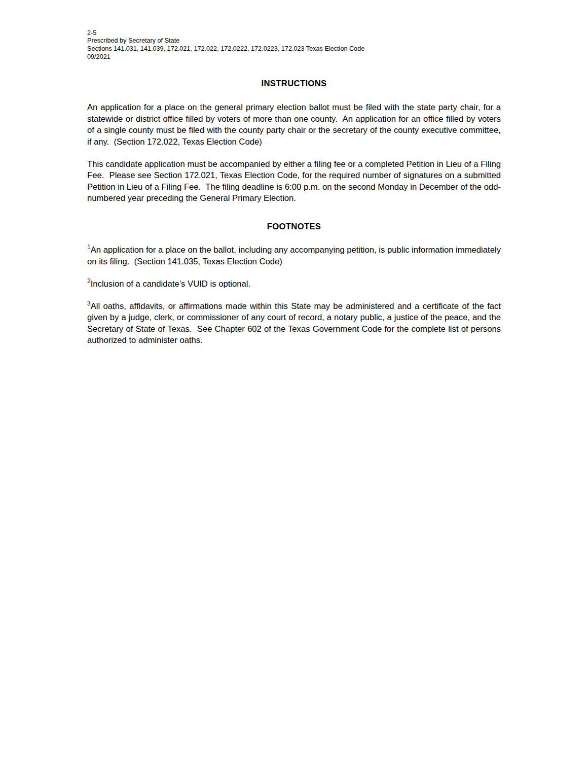2-5
Prescribed by Secretary of State
Sections 141.031, 141.039, 172.021, 172.022, 172.0222, 172.0223, 172.023 Texas Election Code
09/2021
INSTRUCTIONS
An application for a place on the general primary election ballot must be filed with the state party chair, for a statewide or district office filled by voters of more than one county. An application for an office filled by voters of a single county must be filed with the county party chair or the secretary of the county executive committee, if any. (Section 172.022, Texas Election Code)
This candidate application must be accompanied by either a filing fee or a completed Petition in Lieu of a Filing Fee. Please see Section 172.021, Texas Election Code, for the required number of signatures on a submitted Petition in Lieu of a Filing Fee. The filing deadline is 6:00 p.m. on the second Monday in December of the odd-numbered year preceding the General Primary Election.
FOOTNOTES
1An application for a place on the ballot, including any accompanying petition, is public information immediately on its filing. (Section 141.035, Texas Election Code)
2Inclusion of a candidate’s VUID is optional.
3All oaths, affidavits, or affirmations made within this State may be administered and a certificate of the fact given by a judge, clerk, or commissioner of any court of record, a notary public, a justice of the peace, and the Secretary of State of Texas. See Chapter 602 of the Texas Government Code for the complete list of persons authorized to administer oaths.